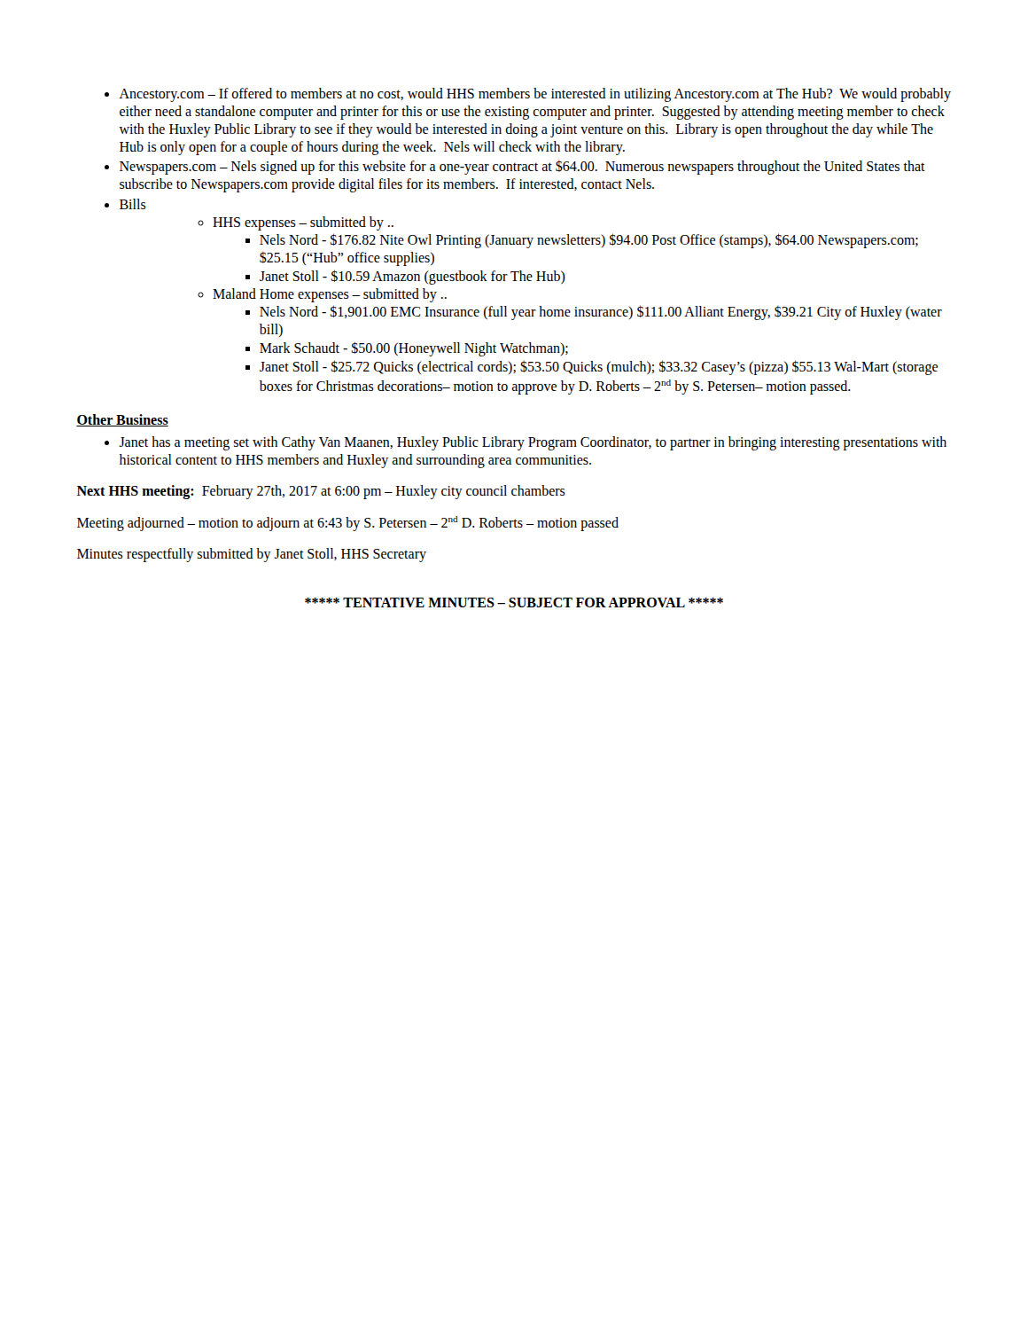Ancestory.com – If offered to members at no cost, would HHS members be interested in utilizing Ancestory.com at The Hub? We would probably either need a standalone computer and printer for this or use the existing computer and printer. Suggested by attending meeting member to check with the Huxley Public Library to see if they would be interested in doing a joint venture on this. Library is open throughout the day while The Hub is only open for a couple of hours during the week. Nels will check with the library.
Newspapers.com – Nels signed up for this website for a one-year contract at $64.00. Numerous newspapers throughout the United States that subscribe to Newspapers.com provide digital files for its members. If interested, contact Nels.
Bills
HHS expenses – submitted by ..
Nels Nord - $176.82 Nite Owl Printing (January newsletters) $94.00 Post Office (stamps), $64.00 Newspapers.com; $25.15 (“Hub” office supplies)
Janet Stoll - $10.59 Amazon (guestbook for The Hub)
Maland Home expenses – submitted by ..
Nels Nord - $1,901.00 EMC Insurance (full year home insurance) $111.00 Alliant Energy, $39.21 City of Huxley (water bill)
Mark Schaudt - $50.00 (Honeywell Night Watchman);
Janet Stoll - $25.72 Quicks (electrical cords); $53.50 Quicks (mulch); $33.32 Casey’s (pizza) $55.13 Wal-Mart (storage boxes for Christmas decorations– motion to approve by D. Roberts – 2nd by S. Petersen– motion passed.
Other Business
Janet has a meeting set with Cathy Van Maanen, Huxley Public Library Program Coordinator, to partner in bringing interesting presentations with historical content to HHS members and Huxley and surrounding area communities.
Next HHS meeting: February 27th, 2017 at 6:00 pm – Huxley city council chambers
Meeting adjourned – motion to adjourn at 6:43 by S. Petersen – 2nd D. Roberts – motion passed
Minutes respectfully submitted by Janet Stoll, HHS Secretary
***** TENTATIVE MINUTES – SUBJECT FOR APPROVAL *****